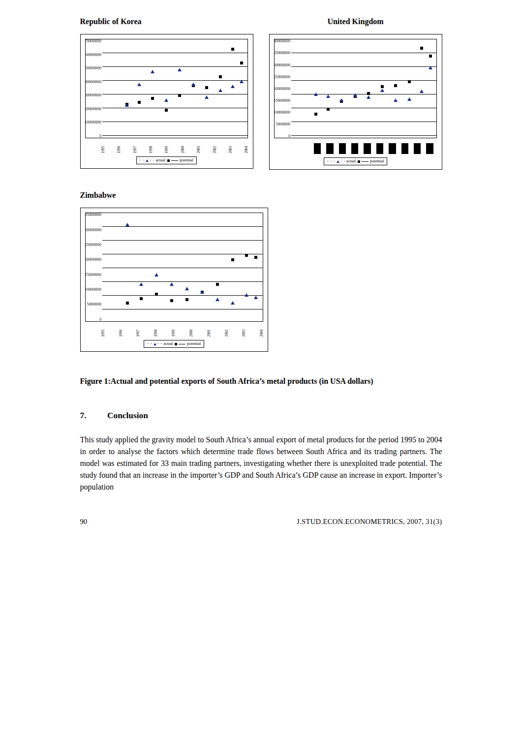Republic of Korea
700000000 600000000 500000000 400000000 300000000 200000000 100000000 0
19951996199719981999 20002001200220032004
- - - - actual potential
United Kingdom
400000000 350000000 300000000 250000000 200000000 150000000 100000000 50000000 0
- - - - - actual potential
Zimbabwe
350000000 300000000 250000000 200000000 150000000 100000000 50000000 0
19951996199719981999 20002001200220032004
- - - - actual potential
Figure 1:Actual and potential exports of South Africa’s metal products (in USA dollars)
7. Conclusion
This study applied the gravity model to South Africa’s annual export of metal products for the period 1995 to 2004 in order to analyse the factors which determine trade flows between South Africa and its trading partners. The model was estimated for 33 main trading partners, investigating whether there is unexploited trade potential. The study found that an increase in the importer’s GDP and South Africa’s GDP cause an increase in export. Importer’s population
90 J.STUD.ECON.ECONOMETRICS, 2007, 31(3)